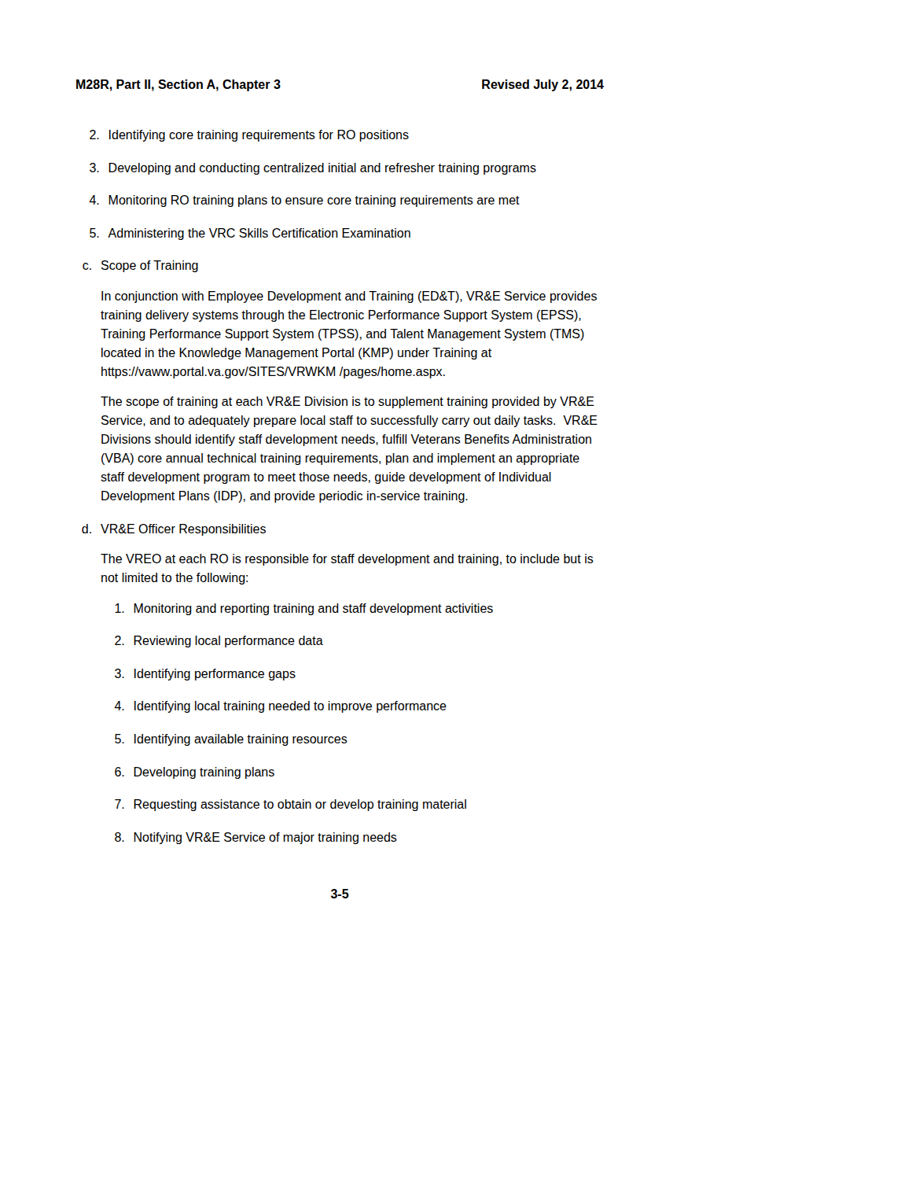M28R, Part II, Section A, Chapter 3
Revised July 2, 2014
Identifying core training requirements for RO positions
Developing and conducting centralized initial and refresher training programs
Monitoring RO training plans to ensure core training requirements are met
Administering the VRC Skills Certification Examination
Scope of Training
In conjunction with Employee Development and Training (ED&T), VR&E Service provides training delivery systems through the Electronic Performance Support System (EPSS), Training Performance Support System (TPSS), and Talent Management System (TMS) located in the Knowledge Management Portal (KMP) under Training at https://vaww.portal.va.gov/SITES/VRWKM /pages/home.aspx.
The scope of training at each VR&E Division is to supplement training provided by VR&E Service, and to adequately prepare local staff to successfully carry out daily tasks. VR&E Divisions should identify staff development needs, fulfill Veterans Benefits Administration (VBA) core annual technical training requirements, plan and implement an appropriate staff development program to meet those needs, guide development of Individual Development Plans (IDP), and provide periodic in-service training.
VR&E Officer Responsibilities
The VREO at each RO is responsible for staff development and training, to include but is not limited to the following:
Monitoring and reporting training and staff development activities
Reviewing local performance data
Identifying performance gaps
Identifying local training needed to improve performance
Identifying available training resources
Developing training plans
Requesting assistance to obtain or develop training material
Notifying VR&E Service of major training needs
3-5